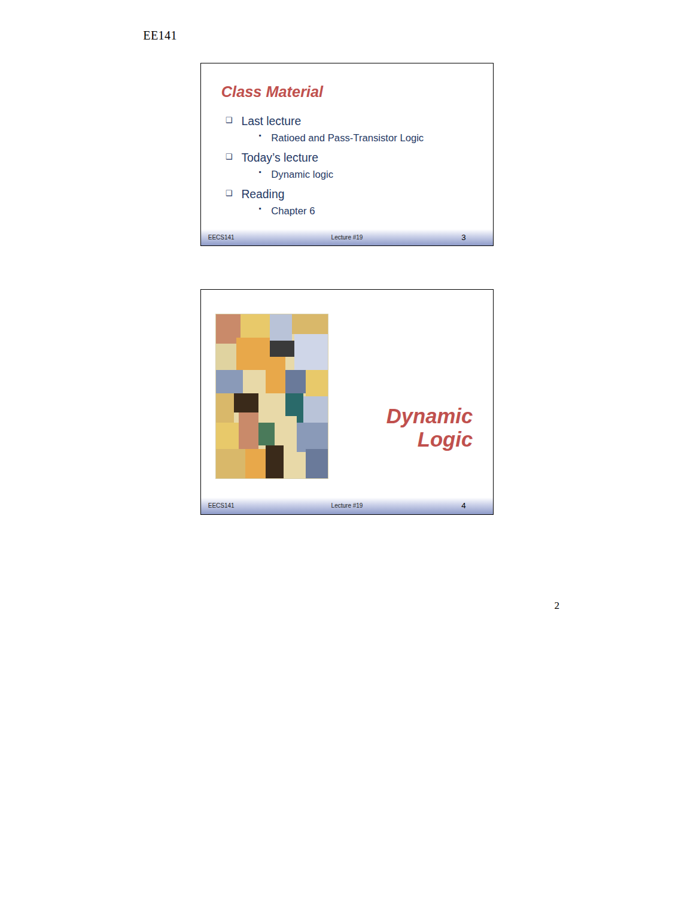EE141
Class Material
Last lecture
Ratioed and Pass-Transistor Logic
Today’s lecture
Dynamic logic
Reading
Chapter 6
EECS141 Lecture #19 3
Dynamic Logic
EECS141 Lecture #19 4
2